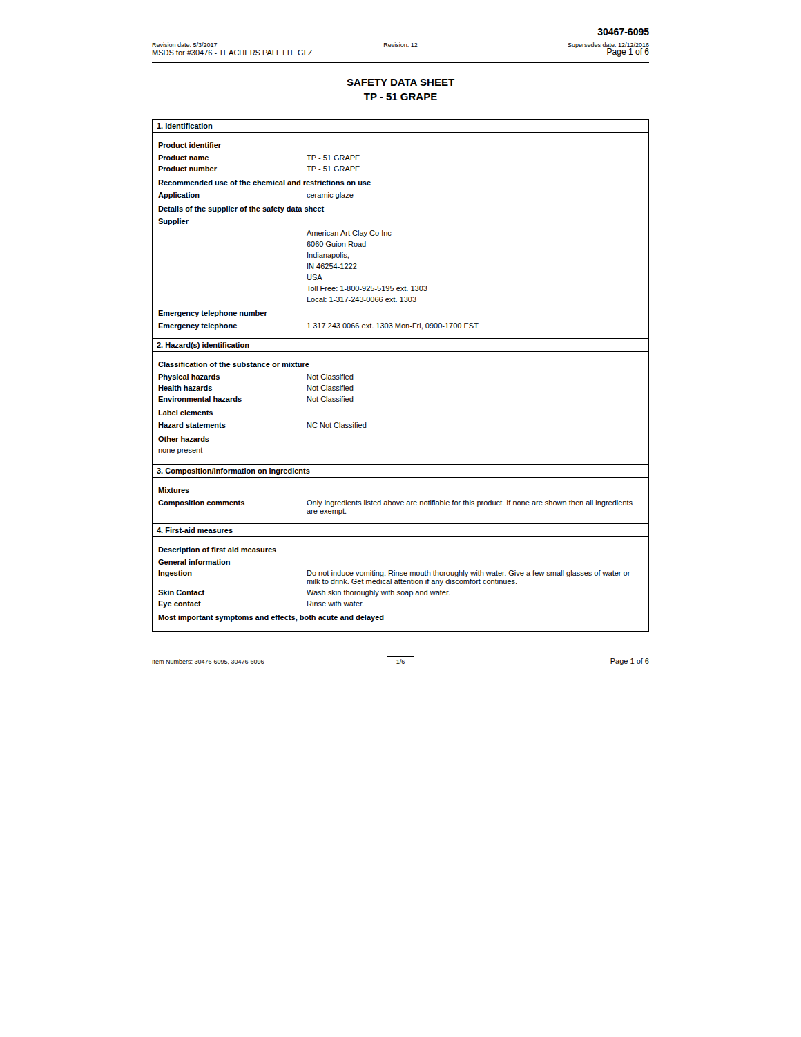30467-6095
Revision date: 5/3/2017
Revision: 12
Supersedes date: 12/12/2016
MSDS for #30476 - TEACHERS PALETTE GLZ
Page 1 of 6
SAFETY DATA SHEET
TP - 51 GRAPE
1. Identification
Product identifier
| Product name | TP - 51 GRAPE |
| Product number | TP - 51 GRAPE |
Recommended use of the chemical and restrictions on use
| Application | ceramic glaze |
Details of the supplier of the safety data sheet
Supplier
American Art Clay Co Inc
6060 Guion Road
Indianapolis,
IN 46254-1222
USA
Toll Free: 1-800-925-5195 ext. 1303
Local: 1-317-243-0066 ext. 1303
Emergency telephone number
| Emergency telephone | 1 317 243 0066 ext. 1303 Mon-Fri, 0900-1700 EST |
2. Hazard(s) identification
Classification of the substance or mixture
| Physical hazards | Not Classified |
| Health hazards | Not Classified |
| Environmental hazards | Not Classified |
Label elements
| Hazard statements | NC Not Classified |
Other hazards
none present
3. Composition/information on ingredients
Mixtures
| Composition comments | Only ingredients listed above are notifiable for this product. If none are shown then all ingredients are exempt. |
4. First-aid measures
Description of first aid measures
| General information | -- |
| Ingestion | Do not induce vomiting. Rinse mouth thoroughly with water. Give a few small glasses of water or milk to drink. Get medical attention if any discomfort continues. |
| Skin Contact | Wash skin thoroughly with soap and water. |
| Eye contact | Rinse with water. |
Most important symptoms and effects, both acute and delayed
Item Numbers: 30476-6095, 30476-6096
1/6
Page 1 of 6